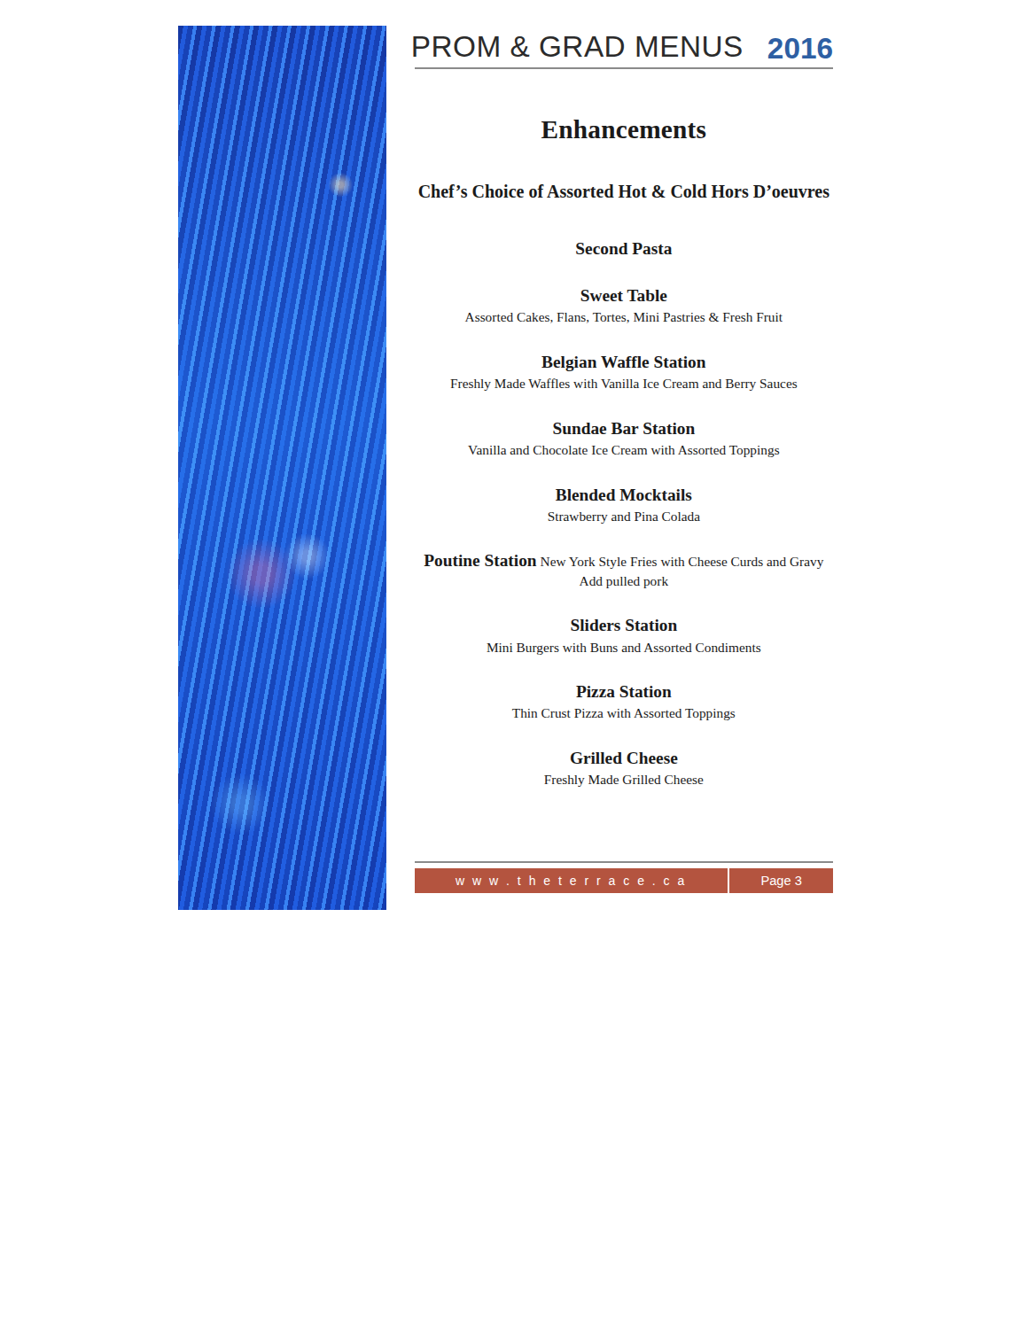PROM & GRAD MENUS 2016
Enhancements
Chef’s Choice of Assorted Hot & Cold Hors D’oeuvres
Second Pasta
Sweet Table
Assorted Cakes, Flans, Tortes, Mini Pastries & Fresh Fruit
Belgian Waffle Station
Freshly Made Waffles with Vanilla Ice Cream and Berry Sauces
Sundae Bar Station
Vanilla and Chocolate Ice Cream with Assorted Toppings
Blended Mocktails
Strawberry and Pina Colada
Poutine Station New York Style Fries with Cheese Curds and Gravy
Add pulled pork
Sliders Station
Mini Burgers with Buns and Assorted Condiments
Pizza Station
Thin Crust Pizza with Assorted Toppings
Grilled Cheese
Freshly Made Grilled Cheese
w w w . t h e t e r r a c e . c a
Page 3